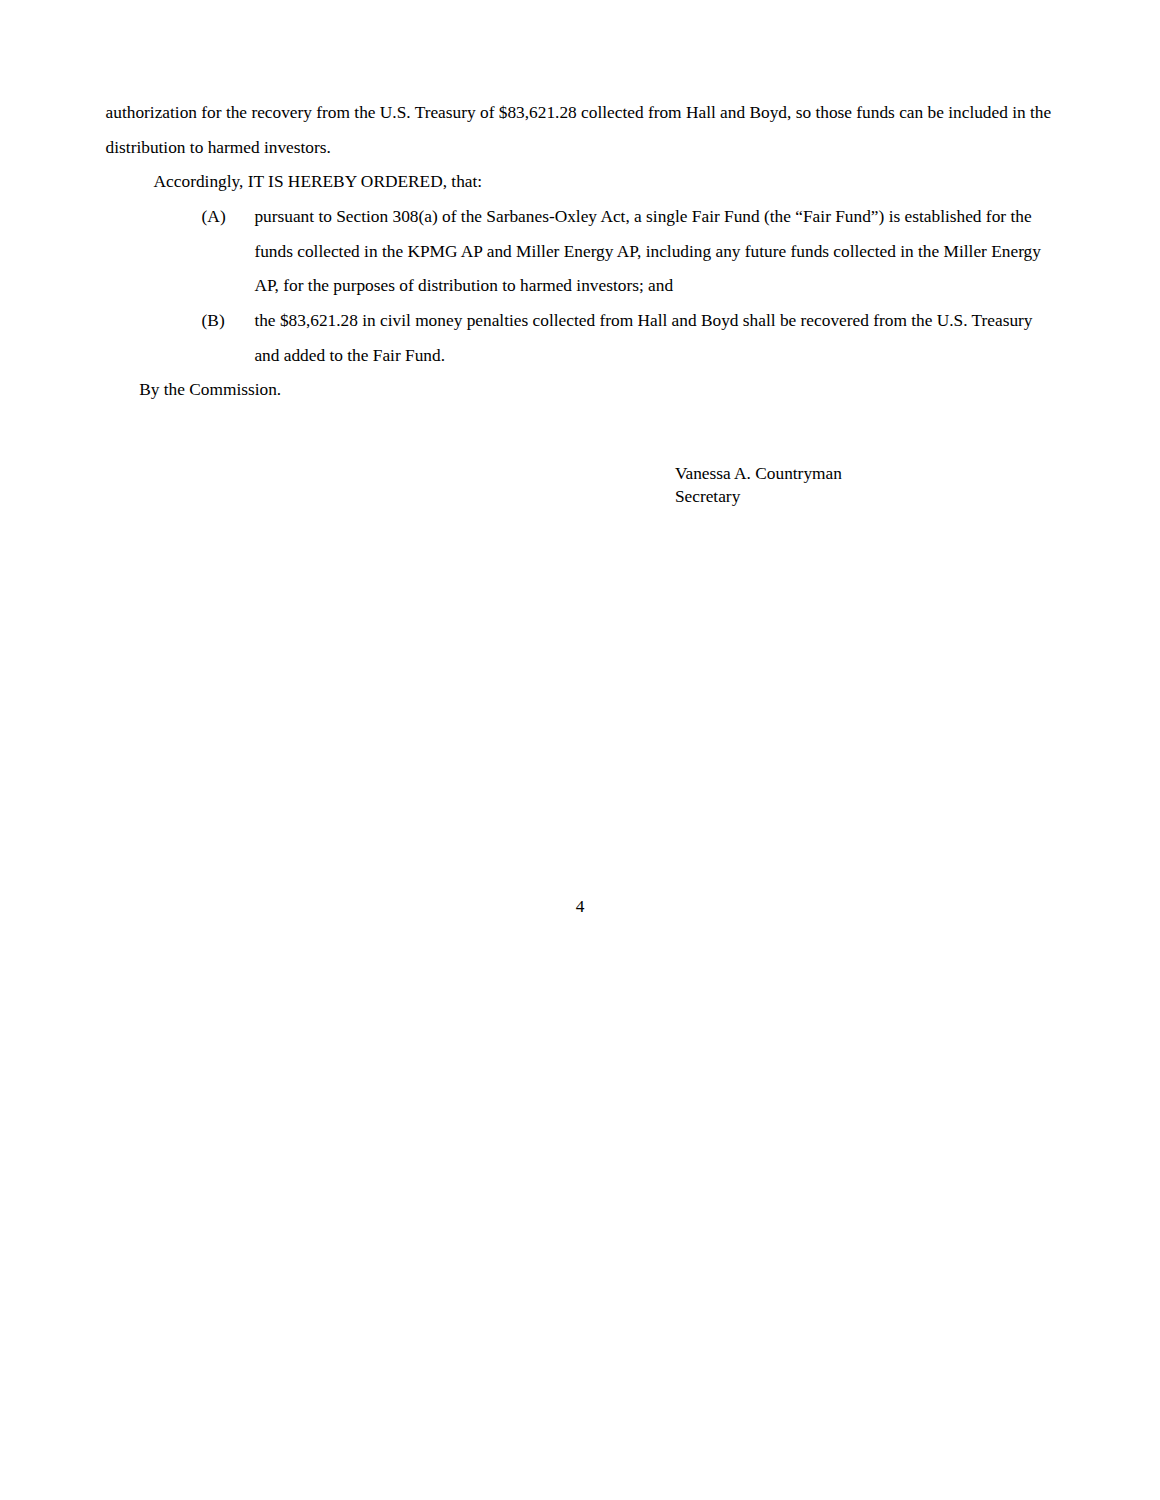authorization for the recovery from the U.S. Treasury of $83,621.28 collected from Hall and Boyd, so those funds can be included in the distribution to harmed investors.
Accordingly, IT IS HEREBY ORDERED, that:
(A) pursuant to Section 308(a) of the Sarbanes-Oxley Act, a single Fair Fund (the “Fair Fund”) is established for the funds collected in the KPMG AP and Miller Energy AP, including any future funds collected in the Miller Energy AP, for the purposes of distribution to harmed investors; and
(B) the $83,621.28 in civil money penalties collected from Hall and Boyd shall be recovered from the U.S. Treasury and added to the Fair Fund.
By the Commission.
Vanessa A. Countryman
Secretary
4